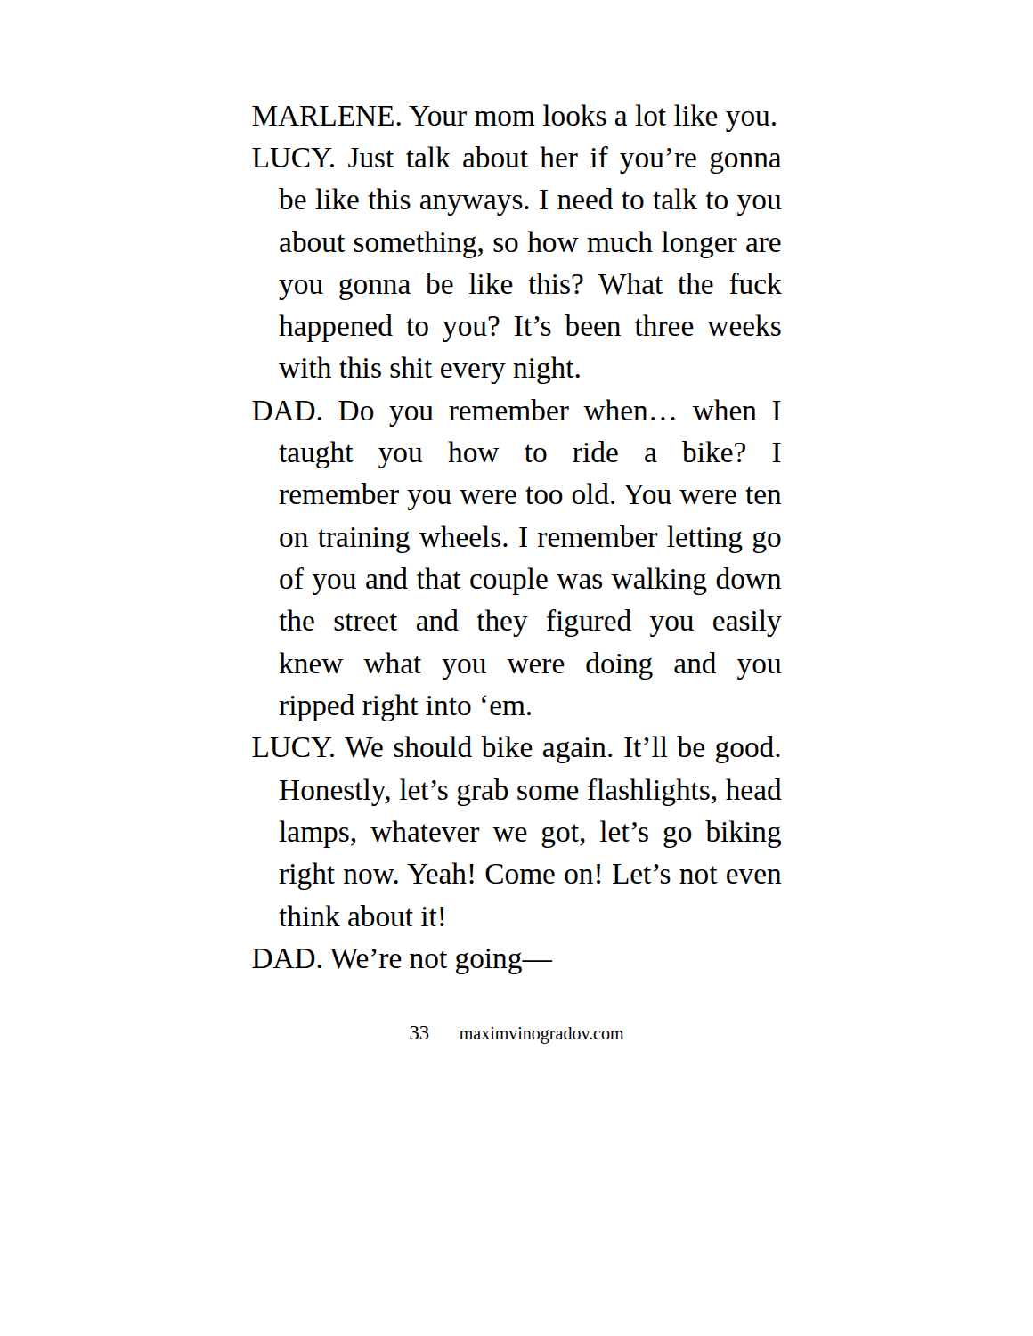Marlene. Your mom looks a lot like you.
Lucy. Just talk about her if you’re gonna be like this anyways. I need to talk to you about something, so how much longer are you gonna be like this? What the fuck happened to you? It’s been three weeks with this shit every night.
Dad. Do you remember when… when I taught you how to ride a bike? I remember you were too old. You were ten on training wheels. I remember letting go of you and that couple was walking down the street and they figured you easily knew what you were doing and you ripped right into ‘em.
Lucy. We should bike again. It’ll be good. Honestly, let’s grab some flashlights, head lamps, whatever we got, let’s go biking right now. Yeah! Come on! Let’s not even think about it!
Dad. We’re not going—
33 maximvinogradov.com